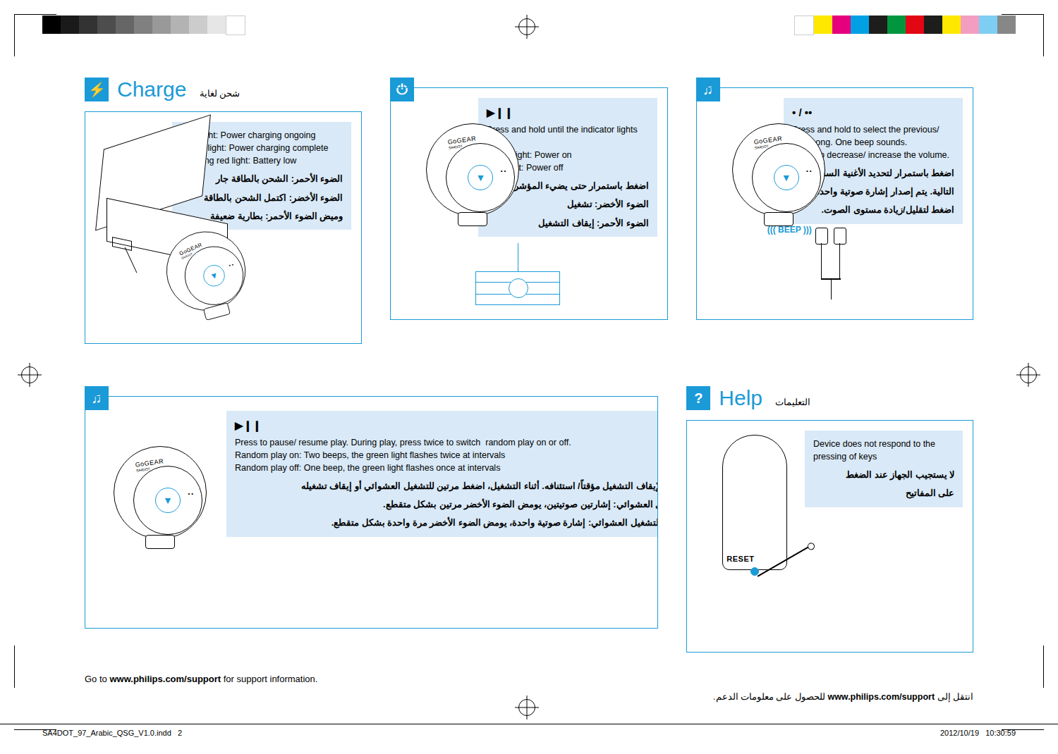⚡
Charge
شحن لغاية
Red light: Power charging ongoing
Green light: Power charging complete
Flashing red light: Battery low
الضوء الأحمر: الشحن بالطاقة جار
الضوء الأخضر: اكتمل الشحن بالطاقة
وميض الضوء الأحمر: بطارية ضعيفة
PHILIPS
▼
GoGEARSA4DOT
••
⏻
▶❙❙
Press and hold until the indicator lights up.
Green light: Power on
Red light: Power off
اضغط باستمرار حتى يضيء المؤشر.
الضوء الأخضر: تشغيل
الضوء الأحمر: إيقاف التشغيل
▼
GoGEARSA4DOT
••
♫
• / ••
Press and hold to select the previous/ next song. One beep sounds.
Press to decrease/ increase the volume.
اضغط باستمرار لتحديد الأغنية السابقة/
التالية. يتم إصدار إشارة صوتية واحدة.
اضغط لتقليل/زيادة مستوى الصوت.
▼
GoGEARSA4DOT
••
((( BEEP )))
♫
▶❙❙
Press to pause/ resume play. During play, press twice to switch random play on or off.
Random play on: Two beeps, the green light flashes twice at intervals
Random play off: One beep, the green light flashes once at intervals
اضغط لإيقاف التشغيل مؤقتاً/ استئنافه. أثناء التشغيل، اضغط مرتين للتشغيل العشوائي أو إيقاف تشغيله
التشغيل العشوائي: إشارتين صوتيتين، يومض الضوء الأخضر مرتين بشكل متقطع.
إيقاف التشغيل العشوائي: إشارة صوتية واحدة، يومض الضوء الأخضر مرة واحدة بشكل متقطع.
▼
GoGEARSA4DOT
••
?
Help
التعليمات
Device does not respond to the pressing of keys
لا يستجيب الجهاز عند الضغط
على المفاتيح
RESET
Go to www.philips.com/support for support information.
انتقل إلى www.philips.com/support للحصول على معلومات الدعم.
SA4DOT_97_Arabic_QSG_V1.0.indd 2 2012/10/19 10:30:59